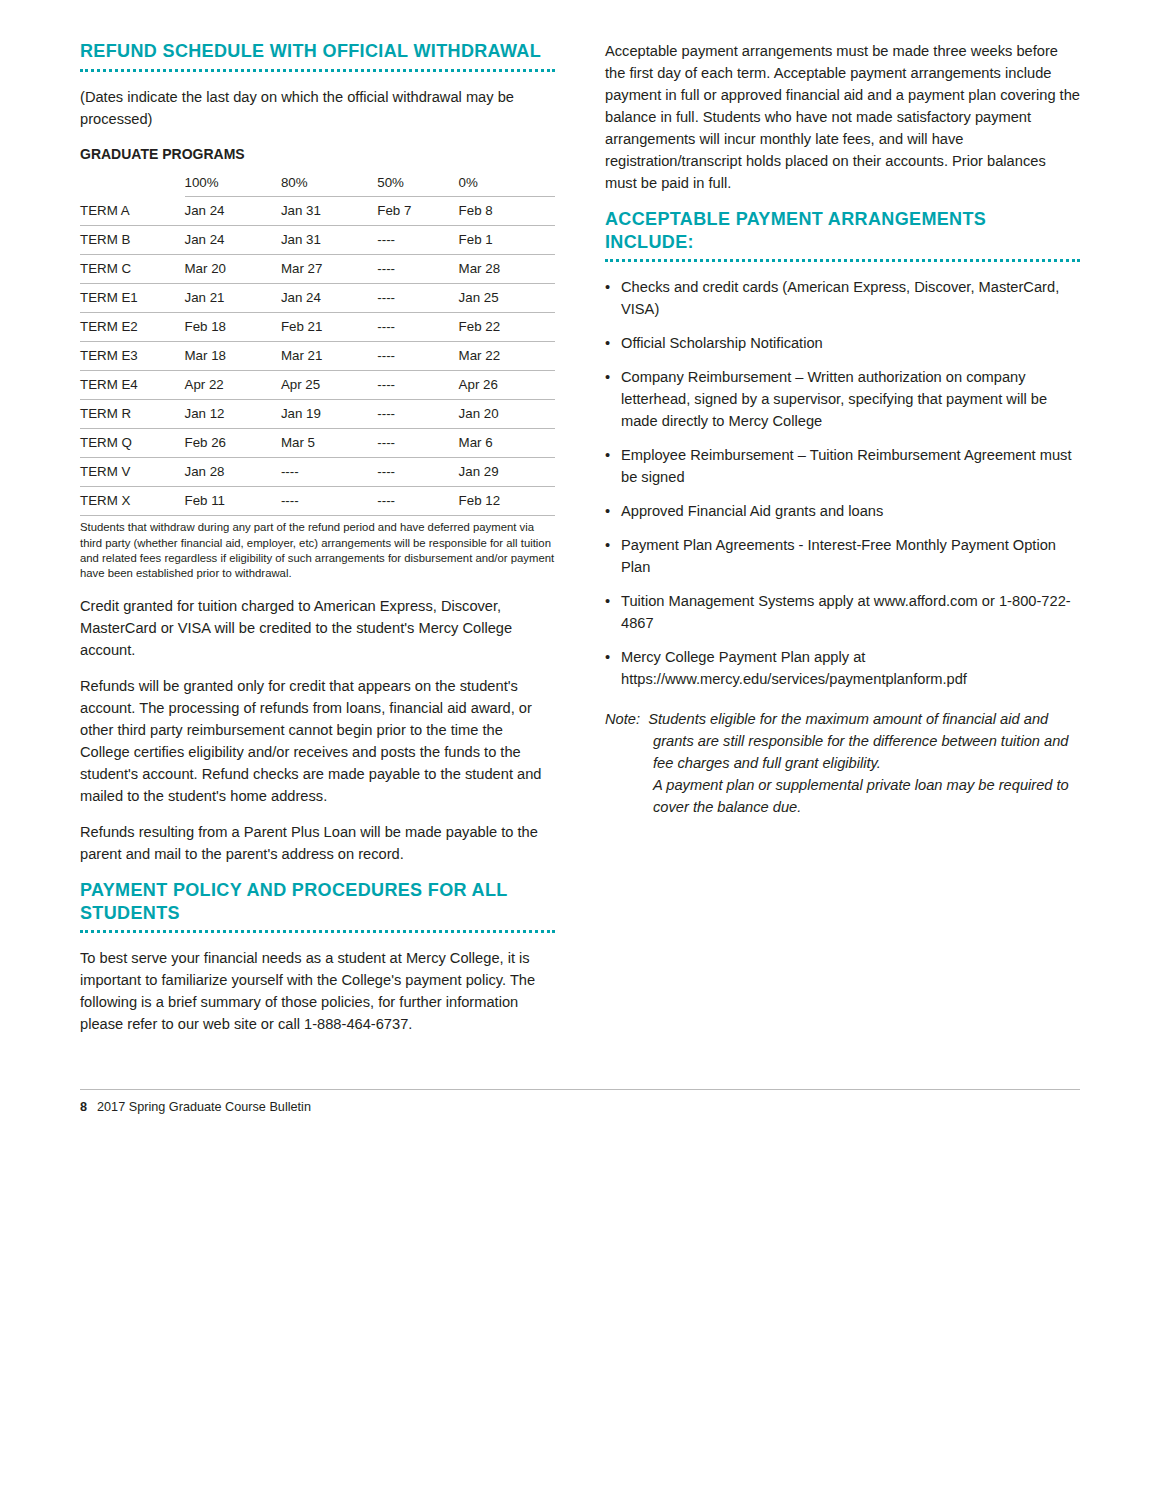Refund Schedule with Official Withdrawal
(Dates indicate the last day on which the official withdrawal may be processed)
Graduate Programs
| | 100% | 80% | 50% | 0% |
| --- | --- | --- | --- | --- |
| TERM A | Jan 24 | Jan 31 | Feb 7 | Feb 8 |
| TERM B | Jan 24 | Jan 31 | ---- | Feb 1 |
| TERM C | Mar 20 | Mar 27 | ---- | Mar 28 |
| TERM E1 | Jan 21 | Jan 24 | ---- | Jan 25 |
| TERM E2 | Feb 18 | Feb 21 | ---- | Feb 22 |
| TERM E3 | Mar 18 | Mar 21 | ---- | Mar 22 |
| TERM E4 | Apr 22 | Apr 25 | ---- | Apr 26 |
| TERM R | Jan 12 | Jan 19 | ---- | Jan 20 |
| TERM Q | Feb 26 | Mar 5 | ---- | Mar 6 |
| TERM V | Jan 28 | ---- | ---- | Jan 29 |
| TERM X | Feb 11 | ---- | ---- | Feb 12 |
Students that withdraw during any part of the refund period and have deferred payment via third party (whether financial aid, employer, etc) arrangements will be responsible for all tuition and related fees regardless if eligibility of such arrangements for disbursement and/or payment have been established prior to withdrawal.
Credit granted for tuition charged to American Express, Discover, MasterCard or VISA will be credited to the student's Mercy College account.
Refunds will be granted only for credit that appears on the student's account. The processing of refunds from loans, financial aid award, or other third party reimbursement cannot begin prior to the time the College certifies eligibility and/or receives and posts the funds to the student's account. Refund checks are made payable to the student and mailed to the student's home address.
Refunds resulting from a Parent Plus Loan will be made payable to the parent and mail to the parent's address on record.
Payment Policy and Procedures for All Students
To best serve your financial needs as a student at Mercy College, it is important to familiarize yourself with the College's payment policy. The following is a brief summary of those policies, for further information please refer to our web site or call 1-888-464-6737.
Acceptable payment arrangements must be made three weeks before the first day of each term. Acceptable payment arrangements include payment in full or approved financial aid and a payment plan covering the balance in full. Students who have not made satisfactory payment arrangements will incur monthly late fees, and will have registration/transcript holds placed on their accounts. Prior balances must be paid in full.
Acceptable Payment Arrangements Include:
Checks and credit cards (American Express, Discover, MasterCard, VISA)
Official Scholarship Notification
Company Reimbursement – Written authorization on company letterhead, signed by a supervisor, specifying that payment will be made directly to Mercy College
Employee Reimbursement – Tuition Reimbursement Agreement must be signed
Approved Financial Aid grants and loans
Payment Plan Agreements - Interest-Free Monthly Payment Option Plan
Tuition Management Systems apply at www.afford.com or 1-800-722-4867
Mercy College Payment Plan apply at https://www.mercy.edu/services/paymentplanform.pdf
Note: Students eligible for the maximum amount of financial aid and grants are still responsible for the difference between tuition and fee charges and full grant eligibility. A payment plan or supplemental private loan may be required to cover the balance due.
82017 Spring Graduate Course Bulletin